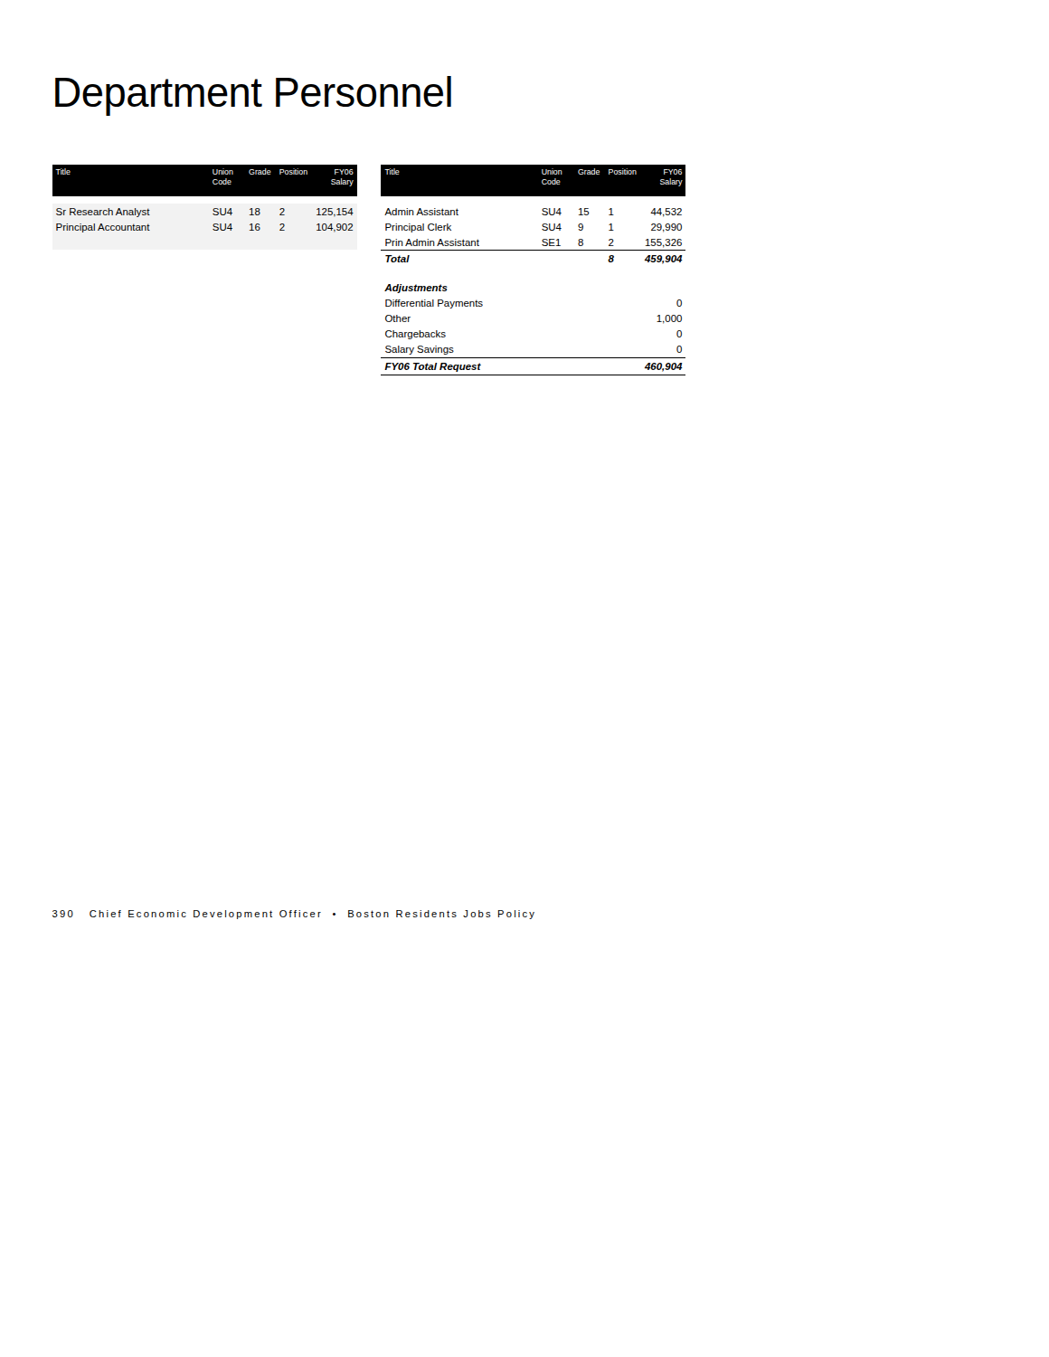Department Personnel
| Title | Union Code | Grade | Position | FY06 Salary |
| --- | --- | --- | --- | --- |
| Sr Research Analyst | SU4 | 18 | 2 | 125,154 |
| Principal Accountant | SU4 | 16 | 2 | 104,902 |
| Title | Union Code | Grade | Position | FY06 Salary |
| --- | --- | --- | --- | --- |
| Admin Assistant | SU4 | 15 | 1 | 44,532 |
| Principal Clerk | SU4 | 9 | 1 | 29,990 |
| Prin Admin Assistant | SE1 | 8 | 2 | 155,326 |
| Total | | | 8 | 459,904 |
| Adjustments |
| Differential Payments | 0 |
| Other | 1,000 |
| Chargebacks | 0 |
| Salary Savings | 0 |
| FY06 Total Request | 460,904 |
390 Chief Economic Development Officer • Boston Residents Jobs Policy